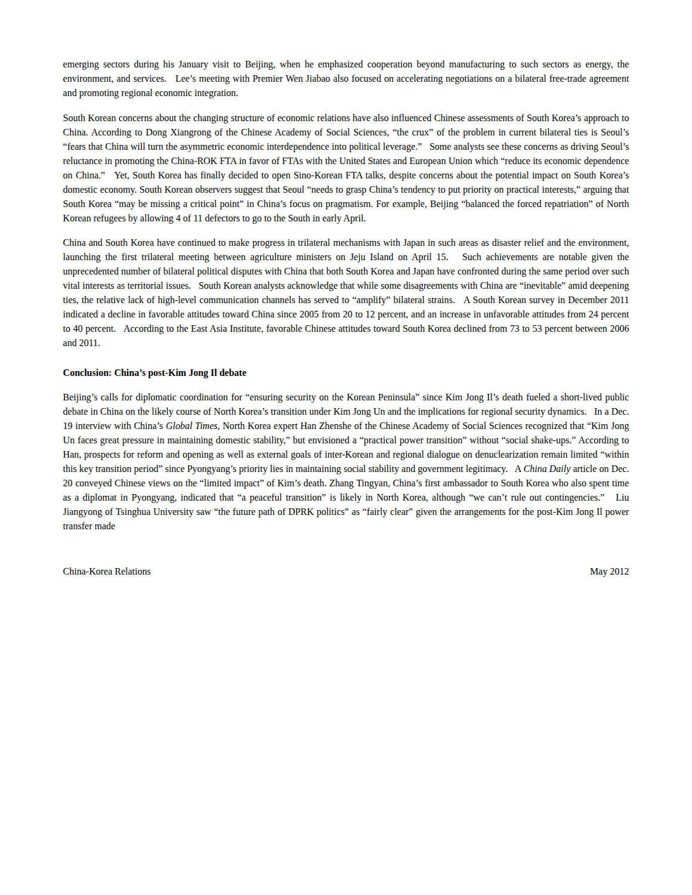emerging sectors during his January visit to Beijing, when he emphasized cooperation beyond manufacturing to such sectors as energy, the environment, and services. Lee’s meeting with Premier Wen Jiabao also focused on accelerating negotiations on a bilateral free-trade agreement and promoting regional economic integration.
South Korean concerns about the changing structure of economic relations have also influenced Chinese assessments of South Korea’s approach to China. According to Dong Xiangrong of the Chinese Academy of Social Sciences, “the crux” of the problem in current bilateral ties is Seoul’s “fears that China will turn the asymmetric economic interdependence into political leverage.” Some analysts see these concerns as driving Seoul’s reluctance in promoting the China-ROK FTA in favor of FTAs with the United States and European Union which “reduce its economic dependence on China.” Yet, South Korea has finally decided to open Sino-Korean FTA talks, despite concerns about the potential impact on South Korea’s domestic economy. South Korean observers suggest that Seoul “needs to grasp China’s tendency to put priority on practical interests,” arguing that South Korea “may be missing a critical point” in China’s focus on pragmatism. For example, Beijing “balanced the forced repatriation” of North Korean refugees by allowing 4 of 11 defectors to go to the South in early April.
China and South Korea have continued to make progress in trilateral mechanisms with Japan in such areas as disaster relief and the environment, launching the first trilateral meeting between agriculture ministers on Jeju Island on April 15. Such achievements are notable given the unprecedented number of bilateral political disputes with China that both South Korea and Japan have confronted during the same period over such vital interests as territorial issues. South Korean analysts acknowledge that while some disagreements with China are “inevitable” amid deepening ties, the relative lack of high-level communication channels has served to “amplify” bilateral strains. A South Korean survey in December 2011 indicated a decline in favorable attitudes toward China since 2005 from 20 to 12 percent, and an increase in unfavorable attitudes from 24 percent to 40 percent. According to the East Asia Institute, favorable Chinese attitudes toward South Korea declined from 73 to 53 percent between 2006 and 2011.
Conclusion: China’s post-Kim Jong Il debate
Beijing’s calls for diplomatic coordination for “ensuring security on the Korean Peninsula” since Kim Jong Il’s death fueled a short-lived public debate in China on the likely course of North Korea’s transition under Kim Jong Un and the implications for regional security dynamics. In a Dec. 19 interview with China’s Global Times, North Korea expert Han Zhenshe of the Chinese Academy of Social Sciences recognized that “Kim Jong Un faces great pressure in maintaining domestic stability,” but envisioned a “practical power transition” without “social shake-ups.” According to Han, prospects for reform and opening as well as external goals of inter-Korean and regional dialogue on denuclearization remain limited “within this key transition period” since Pyongyang’s priority lies in maintaining social stability and government legitimacy. A China Daily article on Dec. 20 conveyed Chinese views on the “limited impact” of Kim’s death. Zhang Tingyan, China’s first ambassador to South Korea who also spent time as a diplomat in Pyongyang, indicated that “a peaceful transition” is likely in North Korea, although “we can’t rule out contingencies.” Liu Jiangyong of Tsinghua University saw “the future path of DPRK politics” as “fairly clear” given the arrangements for the post-Kim Jong Il power transfer made
China-Korea Relations May 2012